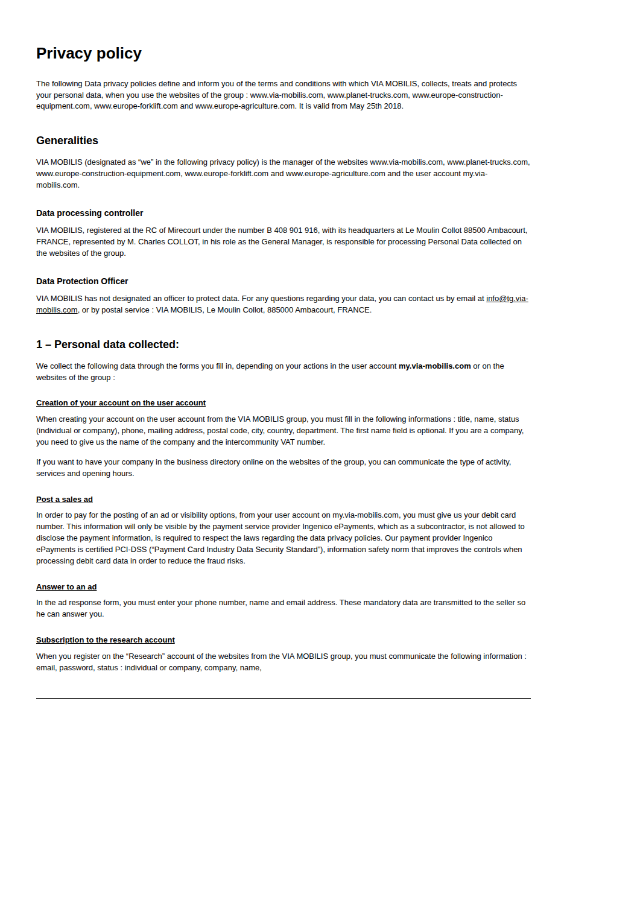Privacy policy
The following Data privacy policies define and inform you of the terms and conditions with which VIA MOBILIS, collects, treats and protects your personal data, when you use the websites of the group : www.via-mobilis.com, www.planet-trucks.com, www.europe-construction-equipment.com, www.europe-forklift.com and www.europe-agriculture.com. It is valid from May 25th 2018.
Generalities
VIA MOBILIS (designated as “we” in the following privacy policy) is the manager of the websites www.via-mobilis.com, www.planet-trucks.com, www.europe-construction-equipment.com, www.europe-forklift.com and www.europe-agriculture.com and the user account my.via-mobilis.com.
Data processing controller
VIA MOBILIS, registered at the RC of Mirecourt under the number B 408 901 916, with its headquarters at Le Moulin Collot 88500 Ambacourt, FRANCE, represented by M. Charles COLLOT, in his role as the General Manager, is responsible for processing Personal Data collected on the websites of the group.
Data Protection Officer
VIA MOBILIS has not designated an officer to protect data. For any questions regarding your data, you can contact us by email at info@tg.via-mobilis.com, or by postal service : VIA MOBILIS, Le Moulin Collot, 885000 Ambacourt, FRANCE.
1 – Personal data collected:
We collect the following data through the forms you fill in, depending on your actions in the user account my.via-mobilis.com or on the websites of the group :
Creation of your account on the user account
When creating your account on the user account from the VIA MOBILIS group, you must fill in the following informations : title, name, status (individual or company), phone, mailing address, postal code, city, country, department. The first name field is optional. If you are a company, you need to give us the name of the company and the intercommunity VAT number.
If you want to have your company in the business directory online on the websites of the group, you can communicate the type of activity, services and opening hours.
Post a sales ad
In order to pay for the posting of an ad or visibility options, from your user account on my.via-mobilis.com, you must give us your debit card number. This information will only be visible by the payment service provider Ingenico ePayments, which as a subcontractor, is not allowed to disclose the payment information, is required to respect the laws regarding the data privacy policies. Our payment provider Ingenico ePayments is certified PCI-DSS (“Payment Card Industry Data Security Standard”), information safety norm that improves the controls when processing debit card data in order to reduce the fraud risks.
Answer to an ad
In the ad response form, you must enter your phone number, name and email address. These mandatory data are transmitted to the seller so he can answer you.
Subscription to the research account
When you register on the “Research” account of the websites from the VIA MOBILIS group, you must communicate the following information : email, password, status : individual or company, company, name,